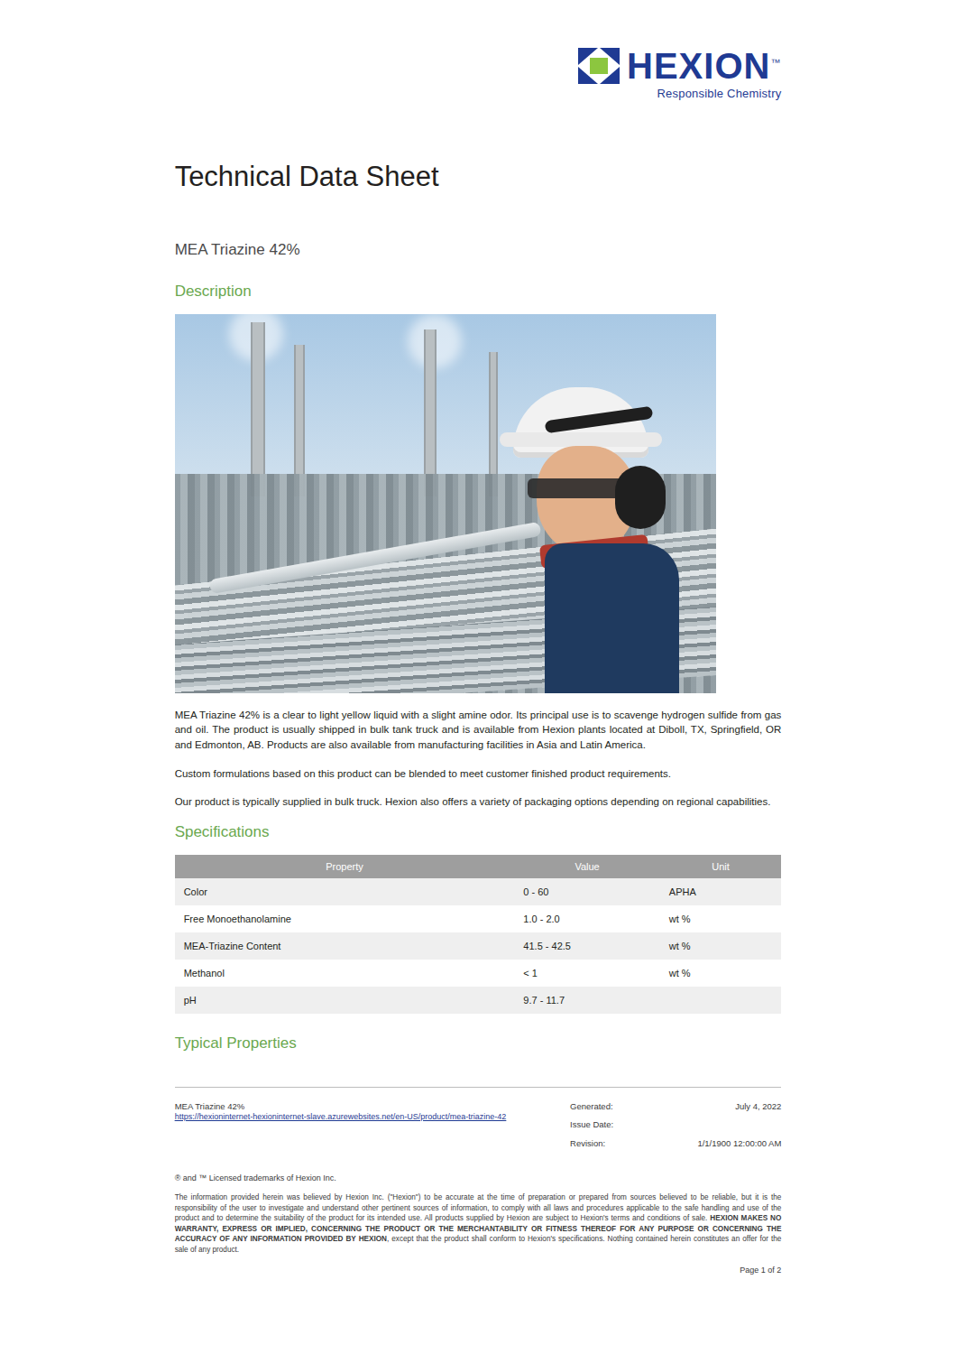HEXION™
Responsible Chemistry
Technical Data Sheet
MEA Triazine 42%
Description
MEA Triazine 42% is a clear to light yellow liquid with a slight amine odor. Its principal use is to scavenge hydrogen sulfide from gas and oil. The product is usually shipped in bulk tank truck and is available from Hexion plants located at Diboll, TX, Springfield, OR and Edmonton, AB. Products are also available from manufacturing facilities in Asia and Latin America.
Custom formulations based on this product can be blended to meet customer finished product requirements.
Our product is typically supplied in bulk truck. Hexion also offers a variety of packaging options depending on regional capabilities.
Specifications
| Property | Value | Unit |
| --- | --- | --- |
| Color | 0 - 60 | APHA |
| Free Monoethanolamine | 1.0 - 2.0 | wt % |
| MEA-Triazine Content | 41.5 - 42.5 | wt % |
| Methanol | < 1 | wt % |
| pH | 9.7 - 11.7 | |
Typical Properties
MEA Triazine 42%
https://hexioninternet-hexioninternet-slave.azurewebsites.net/en-US/product/mea-triazine-42
Generated: July 4, 2022
Issue Date:
Revision: 1/1/1900 12:00:00 AM
® and ™ Licensed trademarks of Hexion Inc.
The information provided herein was believed by Hexion Inc. ("Hexion") to be accurate at the time of preparation or prepared from sources believed to be reliable, but it is the responsibility of the user to investigate and understand other pertinent sources of information, to comply with all laws and procedures applicable to the safe handling and use of the product and to determine the suitability of the product for its intended use. All products supplied by Hexion are subject to Hexion's terms and conditions of sale. HEXION MAKES NO WARRANTY, EXPRESS OR IMPLIED, CONCERNING THE PRODUCT OR THE MERCHANTABILITY OR FITNESS THEREOF FOR ANY PURPOSE OR CONCERNING THE ACCURACY OF ANY INFORMATION PROVIDED BY HEXION, except that the product shall conform to Hexion's specifications. Nothing contained herein constitutes an offer for the sale of any product.
Page 1 of 2